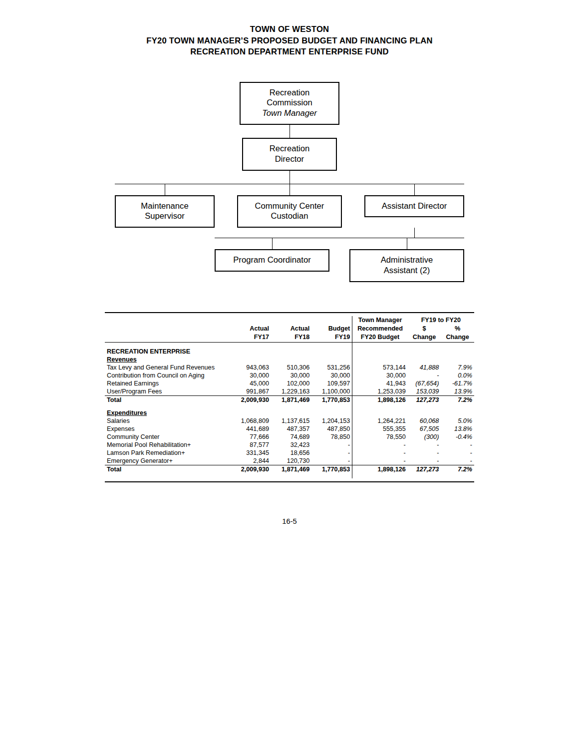TOWN OF WESTON
FY20 TOWN MANAGER’S PROPOSED BUDGET AND FINANCING PLAN
RECREATION DEPARTMENT ENTERPRISE FUND
Recreation
Commission
Town Manager
Recreation
Director
Maintenance
Supervisor
Community Center
Custodian
Assistant Director
Program Coordinator
Administrative
Assistant (2)
| | | | | Town Manager | FY19 to FY20 |
| | Actual | Actual | Budget | Recommended | $ | % |
| | FY17 | FY18 | FY19 | FY20 Budget | Change | Change |
| RECREATION ENTERPRISE | | | | | | |
| Revenues | | | | | | |
| Tax Levy and General Fund Revenues | 943,063 | 510,306 | 531,256 | 573,144 | 41,888 | 7.9% |
| Contribution from Council on Aging | 30,000 | 30,000 | 30,000 | 30,000 | - | 0.0% |
| Retained Earnings | 45,000 | 102,000 | 109,597 | 41,943 | (67,654) | -61.7% |
| User/Program Fees | 991,867 | 1,229,163 | 1,100,000 | 1,253,039 | 153,039 | 13.9% |
| Total | 2,009,930 | 1,871,469 | 1,770,853 | 1,898,126 | 127,273 | 7.2% |
| Expenditures | | | | | | |
| Salaries | 1,068,809 | 1,137,615 | 1,204,153 | 1,264,221 | 60,068 | 5.0% |
| Expenses | 441,689 | 487,357 | 487,850 | 555,355 | 67,505 | 13.8% |
| Community Center | 77,666 | 74,689 | 78,850 | 78,550 | (300) | -0.4% |
| Memorial Pool Rehabilitation+ | 87,577 | 32,423 | - | - | - | - |
| Lamson Park Remediation+ | 331,345 | 18,656 | - | - | - | - |
| Emergency Generator+ | 2,844 | 120,730 | - | - | - | - |
| Total | 2,009,930 | 1,871,469 | 1,770,853 | 1,898,126 | 127,273 | 7.2% |
16-5